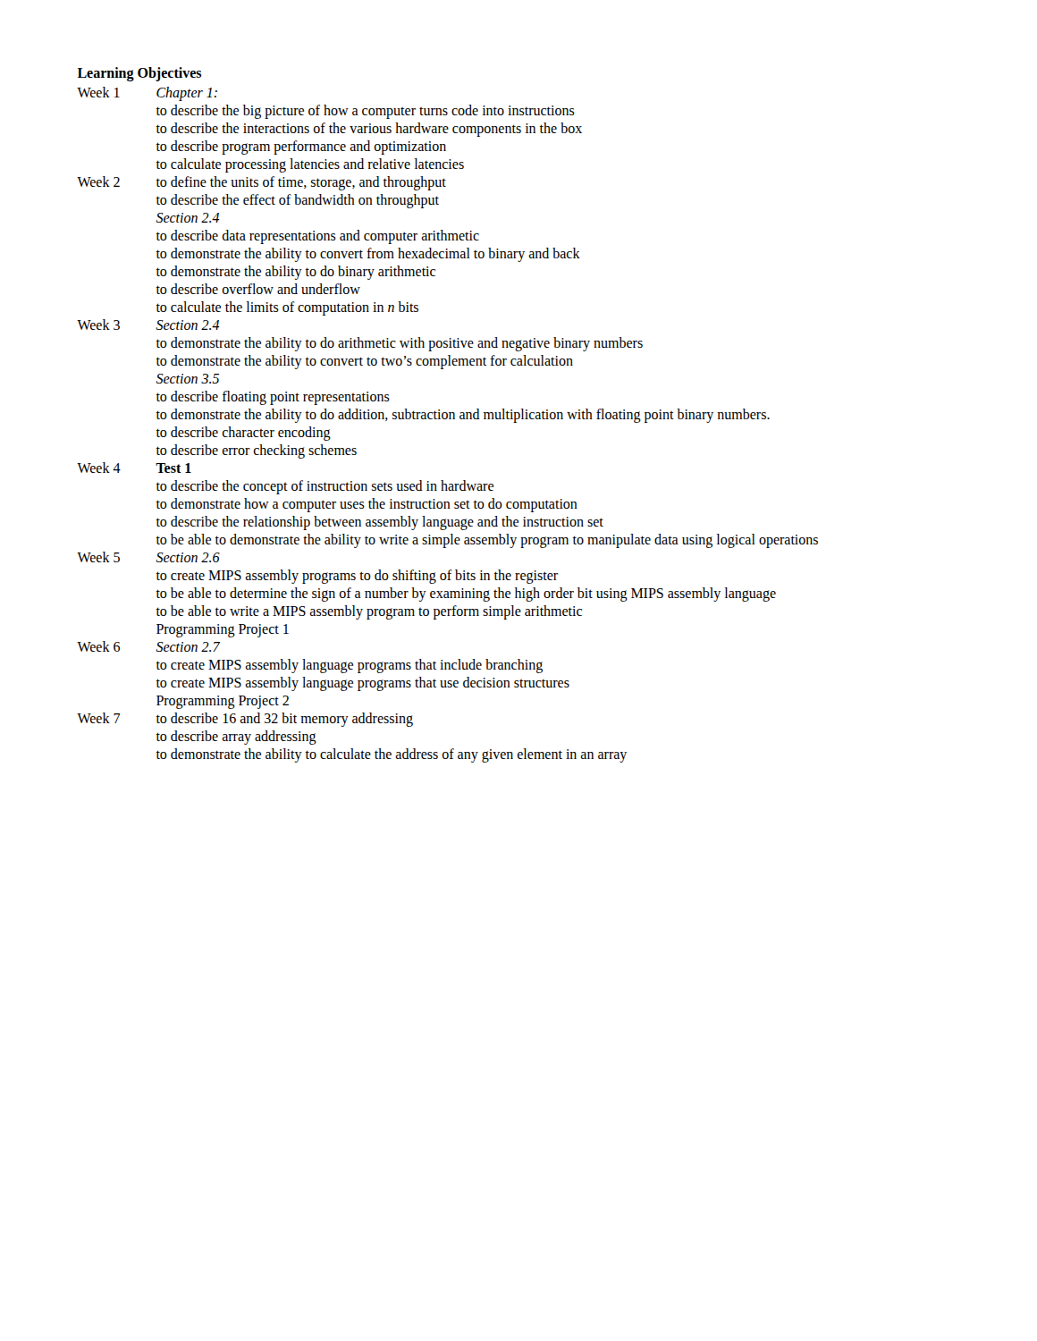Learning Objectives
| Week 1 | Chapter 1: to describe the big picture of how a computer turns code into instructions to describe the interactions of the various hardware components in the box to describe program performance and optimization to calculate processing latencies and relative latencies |
| Week 2 | to define the units of time, storage, and throughput to describe the effect of bandwidth on throughput Section 2.4 to describe data representations and computer arithmetic to demonstrate the ability to convert from hexadecimal to binary and back to demonstrate the ability to do binary arithmetic to describe overflow and underflow to calculate the limits of computation in n bits |
| Week 3 | Section 2.4 to demonstrate the ability to do arithmetic with positive and negative binary numbers to demonstrate the ability to convert to two’s complement for calculation Section 3.5 to describe floating point representations to demonstrate the ability to do addition, subtraction and multiplication with floating point binary numbers. to describe character encoding to describe error checking schemes |
| Week 4 | Test 1 to describe the concept of instruction sets used in hardware to demonstrate how a computer uses the instruction set to do computation to describe the relationship between assembly language and the instruction set to be able to demonstrate the ability to write a simple assembly program to manipulate data using logical operations |
| Week 5 | Section 2.6 to create MIPS assembly programs to do shifting of bits in the register to be able to determine the sign of a number by examining the high order bit using MIPS assembly language to be able to write a MIPS assembly program to perform simple arithmetic Programming Project 1 |
| Week 6 | Section 2.7 to create MIPS assembly language programs that include branching to create MIPS assembly language programs that use decision structures Programming Project 2 |
| Week 7 | to describe 16 and 32 bit memory addressing to describe array addressing to demonstrate the ability to calculate the address of any given element in an array |